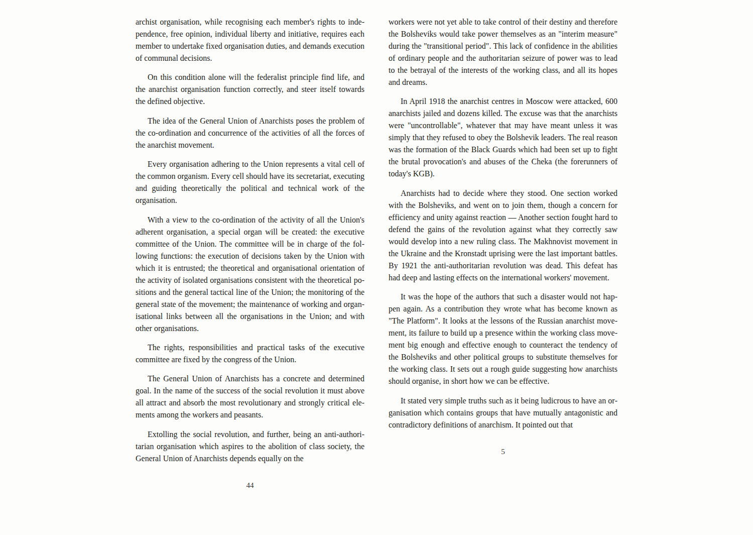archist organisation, while recognising each member's rights to independence, free opinion, individual liberty and initiative, requires each member to undertake fixed organisation duties, and demands execution of communal decisions.
On this condition alone will the federalist principle find life, and the anarchist organisation function correctly, and steer itself towards the defined objective.
The idea of the General Union of Anarchists poses the problem of the co-ordination and concurrence of the activities of all the forces of the anarchist movement.
Every organisation adhering to the Union represents a vital cell of the common organism. Every cell should have its secretariat, executing and guiding theoretically the political and technical work of the organisation.
With a view to the co-ordination of the activity of all the Union's adherent organisation, a special organ will be created: the executive committee of the Union. The committee will be in charge of the following functions: the execution of decisions taken by the Union with which it is entrusted; the theoretical and organisational orientation of the activity of isolated organisations consistent with the theoretical positions and the general tactical line of the Union; the monitoring of the general state of the movement; the maintenance of working and organisational links between all the organisations in the Union; and with other organisations.
The rights, responsibilities and practical tasks of the executive committee are fixed by the congress of the Union.
The General Union of Anarchists has a concrete and determined goal. In the name of the success of the social revolution it must above all attract and absorb the most revolutionary and strongly critical elements among the workers and peasants.
Extolling the social revolution, and further, being an anti-authoritarian organisation which aspires to the abolition of class society, the General Union of Anarchists depends equally on the
44
workers were not yet able to take control of their destiny and therefore the Bolsheviks would take power themselves as an "interim measure" during the "transitional period". This lack of confidence in the abilities of ordinary people and the authoritarian seizure of power was to lead to the betrayal of the interests of the working class, and all its hopes and dreams.
In April 1918 the anarchist centres in Moscow were attacked, 600 anarchists jailed and dozens killed. The excuse was that the anarchists were "uncontrollable", whatever that may have meant unless it was simply that they refused to obey the Bolshevik leaders. The real reason was the formation of the Black Guards which had been set up to fight the brutal provocation's and abuses of the Cheka (the forerunners of today's KGB).
Anarchists had to decide where they stood. One section worked with the Bolsheviks, and went on to join them, though a concern for efficiency and unity against reaction — Another section fought hard to defend the gains of the revolution against what they correctly saw would develop into a new ruling class. The Makhnovist movement in the Ukraine and the Kronstadt uprising were the last important battles. By 1921 the anti-authoritarian revolution was dead. This defeat has had deep and lasting effects on the international workers' movement.
It was the hope of the authors that such a disaster would not happen again. As a contribution they wrote what has become known as "The Platform". It looks at the lessons of the Russian anarchist movement, its failure to build up a presence within the working class movement big enough and effective enough to counteract the tendency of the Bolsheviks and other political groups to substitute themselves for the working class. It sets out a rough guide suggesting how anarchists should organise, in short how we can be effective.
It stated very simple truths such as it being ludicrous to have an organisation which contains groups that have mutually antagonistic and contradictory definitions of anarchism. It pointed out that
5